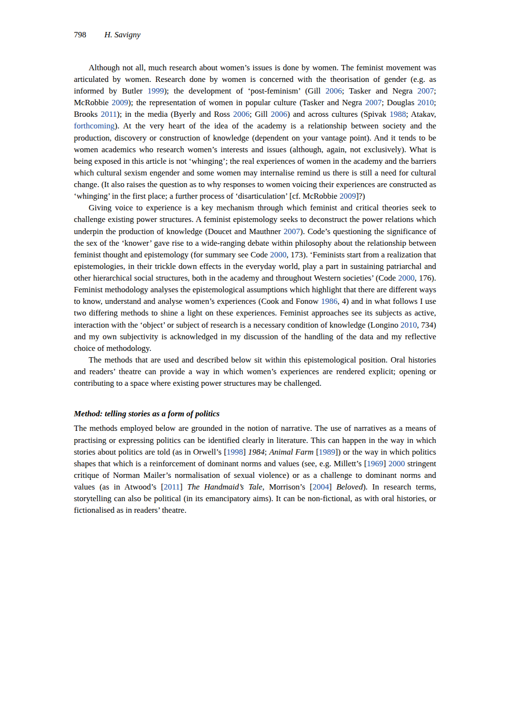798 H. Savigny
Although not all, much research about women’s issues is done by women. The feminist movement was articulated by women. Research done by women is concerned with the theorisation of gender (e.g. as informed by Butler 1999); the development of ‘post-feminism’ (Gill 2006; Tasker and Negra 2007; McRobbie 2009); the representation of women in popular culture (Tasker and Negra 2007; Douglas 2010; Brooks 2011); in the media (Byerly and Ross 2006; Gill 2006) and across cultures (Spivak 1988; Atakav, forthcoming). At the very heart of the idea of the academy is a relationship between society and the production, discovery or construction of knowledge (dependent on your vantage point). And it tends to be women academics who research women’s interests and issues (although, again, not exclusively). What is being exposed in this article is not ‘whinging’; the real experiences of women in the academy and the barriers which cultural sexism engender and some women may internalise remind us there is still a need for cultural change. (It also raises the question as to why responses to women voicing their experiences are constructed as ‘whinging’ in the first place; a further process of ‘disarticulation’ [cf. McRobbie 2009]?)
Giving voice to experience is a key mechanism through which feminist and critical theories seek to challenge existing power structures. A feminist epistemology seeks to deconstruct the power relations which underpin the production of knowledge (Doucet and Mauthner 2007). Code’s questioning the significance of the sex of the ‘knower’ gave rise to a wide-ranging debate within philosophy about the relationship between feminist thought and epistemology (for summary see Code 2000, 173). ‘Feminists start from a realization that epistemologies, in their trickle down effects in the everyday world, play a part in sustaining patriarchal and other hierarchical social structures, both in the academy and throughout Western societies’ (Code 2000, 176). Feminist methodology analyses the epistemological assumptions which highlight that there are different ways to know, understand and analyse women’s experiences (Cook and Fonow 1986, 4) and in what follows I use two differing methods to shine a light on these experiences. Feminist approaches see its subjects as active, interaction with the ‘object’ or subject of research is a necessary condition of knowledge (Longino 2010, 734) and my own subjectivity is acknowledged in my discussion of the handling of the data and my reflective choice of methodology.
The methods that are used and described below sit within this epistemological position. Oral histories and readers’ theatre can provide a way in which women’s experiences are rendered explicit; opening or contributing to a space where existing power structures may be challenged.
Method: telling stories as a form of politics
The methods employed below are grounded in the notion of narrative. The use of narratives as a means of practising or expressing politics can be identified clearly in literature. This can happen in the way in which stories about politics are told (as in Orwell’s [1998] 1984; Animal Farm [1989]) or the way in which politics shapes that which is a reinforcement of dominant norms and values (see, e.g. Millett’s [1969] 2000 stringent critique of Norman Mailer’s normalisation of sexual violence) or as a challenge to dominant norms and values (as in Atwood’s [2011] The Handmaid’s Tale, Morrison’s [2004] Beloved). In research terms, storytelling can also be political (in its emancipatory aims). It can be non-fictional, as with oral histories, or fictionalised as in readers’ theatre.